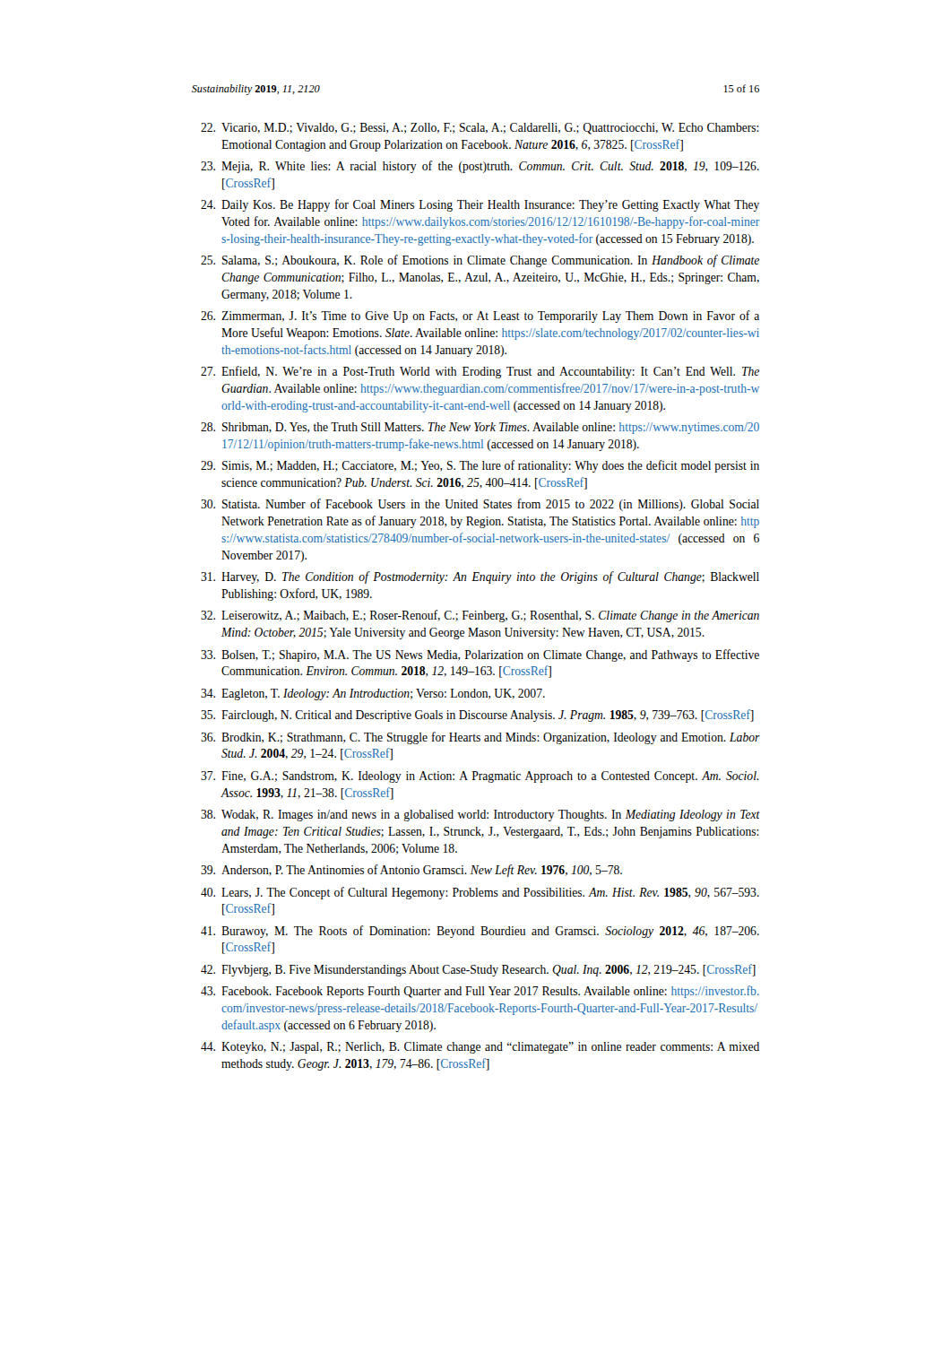Sustainability 2019, 11, 2120
15 of 16
Vicario, M.D.; Vivaldo, G.; Bessi, A.; Zollo, F.; Scala, A.; Caldarelli, G.; Quattrociocchi, W. Echo Chambers: Emotional Contagion and Group Polarization on Facebook. Nature 2016, 6, 37825. CrossRef
Mejia, R. White lies: A racial history of the (post)truth. Commun. Crit. Cult. Stud. 2018, 19, 109–126. CrossRef
Daily Kos. Be Happy for Coal Miners Losing Their Health Insurance: They’re Getting Exactly What They Voted for. Available online: https://www.dailykos.com/stories/2016/12/12/1610198/-Be-happy-for-coal-miners-losing-their-health-insurance-They-re-getting-exactly-what-they-voted-for (accessed on 15 February 2018).
Salama, S.; Aboukoura, K. Role of Emotions in Climate Change Communication. In Handbook of Climate Change Communication; Filho, L., Manolas, E., Azul, A., Azeiteiro, U., McGhie, H., Eds.; Springer: Cham, Germany, 2018; Volume 1.
Zimmerman, J. It’s Time to Give Up on Facts, or At Least to Temporarily Lay Them Down in Favor of a More Useful Weapon: Emotions. Slate. Available online: https://slate.com/technology/2017/02/counter-lies-with-emotions-not-facts.html (accessed on 14 January 2018).
Enfield, N. We’re in a Post-Truth World with Eroding Trust and Accountability: It Can’t End Well. The Guardian. Available online: https://www.theguardian.com/commentisfree/2017/nov/17/were-in-a-post-truth-world-with-eroding-trust-and-accountability-it-cant-end-well (accessed on 14 January 2018).
Shribman, D. Yes, the Truth Still Matters. The New York Times. Available online: https://www.nytimes.com/2017/12/11/opinion/truth-matters-trump-fake-news.html (accessed on 14 January 2018).
Simis, M.; Madden, H.; Cacciatore, M.; Yeo, S. The lure of rationality: Why does the deficit model persist in science communication? Pub. Underst. Sci. 2016, 25, 400–414. CrossRef
Statista. Number of Facebook Users in the United States from 2015 to 2022 (in Millions). Global Social Network Penetration Rate as of January 2018, by Region. Statista, The Statistics Portal. Available online: https://www.statista.com/statistics/278409/number-of-social-network-users-in-the-united-states/ (accessed on 6 November 2017).
Harvey, D. The Condition of Postmodernity: An Enquiry into the Origins of Cultural Change; Blackwell Publishing: Oxford, UK, 1989.
Leiserowitz, A.; Maibach, E.; Roser-Renouf, C.; Feinberg, G.; Rosenthal, S. Climate Change in the American Mind: October, 2015; Yale University and George Mason University: New Haven, CT, USA, 2015.
Bolsen, T.; Shapiro, M.A. The US News Media, Polarization on Climate Change, and Pathways to Effective Communication. Environ. Commun. 2018, 12, 149–163. CrossRef
Eagleton, T. Ideology: An Introduction; Verso: London, UK, 2007.
Fairclough, N. Critical and Descriptive Goals in Discourse Analysis. J. Pragm. 1985, 9, 739–763. CrossRef
Brodkin, K.; Strathmann, C. The Struggle for Hearts and Minds: Organization, Ideology and Emotion. Labor Stud. J. 2004, 29, 1–24. CrossRef
Fine, G.A.; Sandstrom, K. Ideology in Action: A Pragmatic Approach to a Contested Concept. Am. Sociol. Assoc. 1993, 11, 21–38. CrossRef
Wodak, R. Images in/and news in a globalised world: Introductory Thoughts. In Mediating Ideology in Text and Image: Ten Critical Studies; Lassen, I., Strunck, J., Vestergaard, T., Eds.; John Benjamins Publications: Amsterdam, The Netherlands, 2006; Volume 18.
Anderson, P. The Antinomies of Antonio Gramsci. New Left Rev. 1976, 100, 5–78.
Lears, J. The Concept of Cultural Hegemony: Problems and Possibilities. Am. Hist. Rev. 1985, 90, 567–593. CrossRef
Burawoy, M. The Roots of Domination: Beyond Bourdieu and Gramsci. Sociology 2012, 46, 187–206. CrossRef
Flyvbjerg, B. Five Misunderstandings About Case-Study Research. Qual. Inq. 2006, 12, 219–245. CrossRef
Facebook. Facebook Reports Fourth Quarter and Full Year 2017 Results. Available online: https://investor.fb.com/investor-news/press-release-details/2018/Facebook-Reports-Fourth-Quarter-and-Full-Year-2017-Results/default.aspx (accessed on 6 February 2018).
Koteyko, N.; Jaspal, R.; Nerlich, B. Climate change and “climategate” in online reader comments: A mixed methods study. Geogr. J. 2013, 179, 74–86. CrossRef